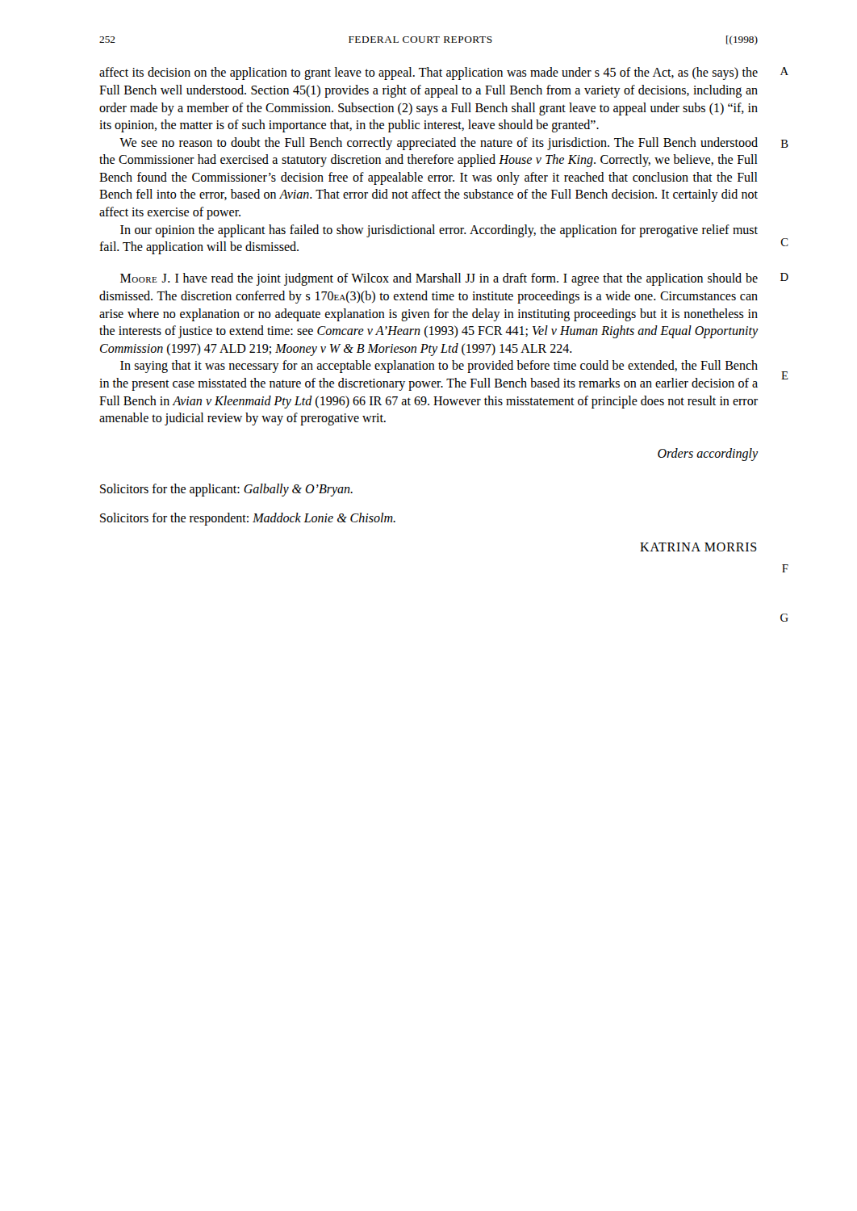252 FEDERAL COURT REPORTS [(1998)
affect its decision on the application to grant leave to appeal. That application A was made under s 45 of the Act, as (he says) the Full Bench well understood. Section 45(1) provides a right of appeal to a Full Bench from a variety of decisions, including an order made by a member of the Commission. Subsection (2) says a Full Bench shall grant leave to appeal under subs (1) “if, in its opinion, the matter is of such importance that, in the public interest, leave should be granted”.
We see no reason to doubt the Full Bench correctly appreciated the nature of B its jurisdiction. The Full Bench understood the Commissioner had exercised a statutory discretion and therefore applied House v The King. Correctly, we believe, the Full Bench found the Commissioner’s decision free of appealable error. It was only after it reached that conclusion that the Full Bench fell into the error, based on Avian. That error did not affect the substance of the Full Bench decision. It certainly did not affect its exercise of power.
In our opinion the applicant has failed to show jurisdictional error. Accordingly, the application for prerogative relief must fail. The application C will be dismissed.
Moore J. I have read the joint judgment of Wilcox and Marshall JJ in a draft form. I agree that the application should be dismissed. The discretion conferred by s 170ea(3)(b) to extend time to institute proceedings is a wide one. Circumstances can arise where no explanation or no adequate explanation is given for the delay in instituting proceedings but it is nonetheless in the interests of justice to extend time: see Comcare v A’Hearn (1993) 45 FCR 441; D Vel v Human Rights and Equal Opportunity Commission (1997) 47 ALD 219; Mooney v W & B Morieson Pty Ltd (1997) 145 ALR 224.
In saying that it was necessary for an acceptable explanation to be provided before time could be extended, the Full Bench in the present case misstated the nature of the discretionary power. The Full Bench based its remarks on an earlier decision of a Full Bench in Avian v Kleenmaid Pty Ltd (1996) 66 IR 67 at 69. However this misstatement of principle does not result in error amenable to judicial review by way of prerogative writ. E
Orders accordingly
Solicitors for the applicant: Galbally & O’Bryan.
Solicitors for the respondent: Maddock Lonie & Chisolm.
KATRINA MORRIS
F
G